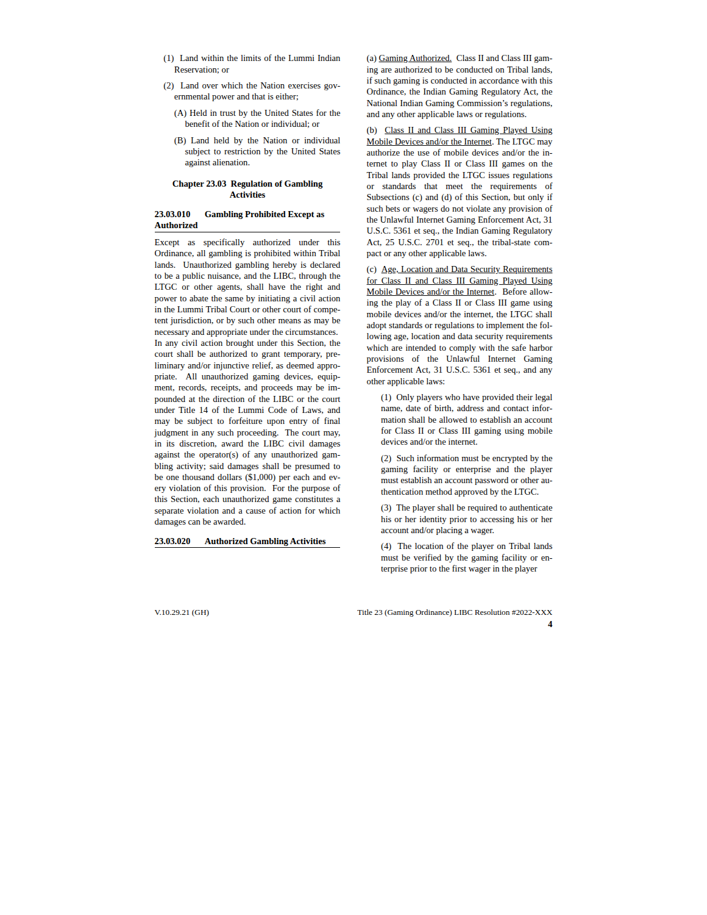(1) Land within the limits of the Lummi Indian Reservation; or
(2) Land over which the Nation exercises governmental power and that is either;
(A) Held in trust by the United States for the benefit of the Nation or individual; or
(B) Land held by the Nation or individual subject to restriction by the United States against alienation.
Chapter 23.03 Regulation of Gambling Activities
23.03.010 Gambling Prohibited Except as Authorized
Except as specifically authorized under this Ordinance, all gambling is prohibited within Tribal lands. Unauthorized gambling hereby is declared to be a public nuisance, and the LIBC, through the LTGC or other agents, shall have the right and power to abate the same by initiating a civil action in the Lummi Tribal Court or other court of competent jurisdiction, or by such other means as may be necessary and appropriate under the circumstances. In any civil action brought under this Section, the court shall be authorized to grant temporary, preliminary and/or injunctive relief, as deemed appropriate. All unauthorized gaming devices, equipment, records, receipts, and proceeds may be impounded at the direction of the LIBC or the court under Title 14 of the Lummi Code of Laws, and may be subject to forfeiture upon entry of final judgment in any such proceeding. The court may, in its discretion, award the LIBC civil damages against the operator(s) of any unauthorized gambling activity; said damages shall be presumed to be one thousand dollars ($1,000) per each and every violation of this provision. For the purpose of this Section, each unauthorized game constitutes a separate violation and a cause of action for which damages can be awarded.
23.03.020 Authorized Gambling Activities
(a) Gaming Authorized. Class II and Class III gaming are authorized to be conducted on Tribal lands, if such gaming is conducted in accordance with this Ordinance, the Indian Gaming Regulatory Act, the National Indian Gaming Commission’s regulations, and any other applicable laws or regulations.
(b) Class II and Class III Gaming Played Using Mobile Devices and/or the Internet. The LTGC may authorize the use of mobile devices and/or the internet to play Class II or Class III games on the Tribal lands provided the LTGC issues regulations or standards that meet the requirements of Subsections (c) and (d) of this Section, but only if such bets or wagers do not violate any provision of the Unlawful Internet Gaming Enforcement Act, 31 U.S.C. 5361 et seq., the Indian Gaming Regulatory Act, 25 U.S.C. 2701 et seq., the tribal-state compact or any other applicable laws.
(c) Age, Location and Data Security Requirements for Class II and Class III Gaming Played Using Mobile Devices and/or the Internet. Before allowing the play of a Class II or Class III game using mobile devices and/or the internet, the LTGC shall adopt standards or regulations to implement the following age, location and data security requirements which are intended to comply with the safe harbor provisions of the Unlawful Internet Gaming Enforcement Act, 31 U.S.C. 5361 et seq., and any other applicable laws:
(1) Only players who have provided their legal name, date of birth, address and contact information shall be allowed to establish an account for Class II or Class III gaming using mobile devices and/or the internet.
(2) Such information must be encrypted by the gaming facility or enterprise and the player must establish an account password or other authentication method approved by the LTGC.
(3) The player shall be required to authenticate his or her identity prior to accessing his or her account and/or placing a wager.
(4) The location of the player on Tribal lands must be verified by the gaming facility or enterprise prior to the first wager in the player
V.10.29.21 (GH)
Title 23 (Gaming Ordinance) LIBC Resolution #2022-XXX
4